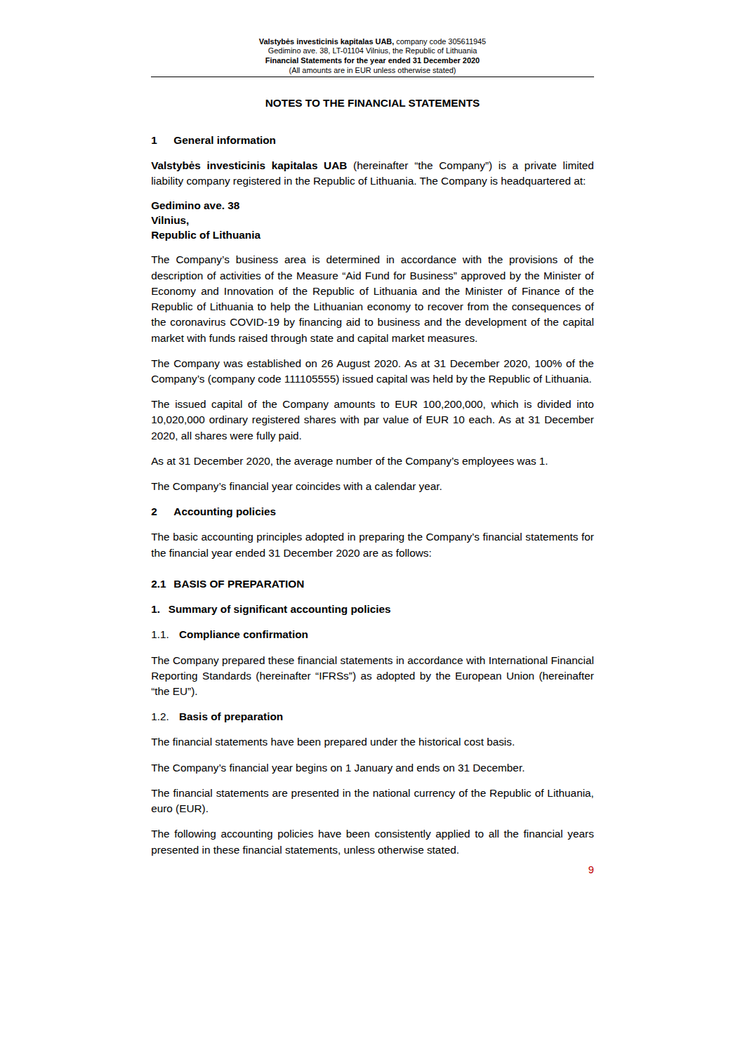Valstybės investicinis kapitalas UAB, company code 305611945
Gedimino ave. 38, LT-01104 Vilnius, the Republic of Lithuania
Financial Statements for the year ended 31 December 2020
(All amounts are in EUR unless otherwise stated)
NOTES TO THE FINANCIAL STATEMENTS
1 General information
Valstybės investicinis kapitalas UAB (hereinafter “the Company”) is a private limited liability company registered in the Republic of Lithuania. The Company is headquartered at:
Gedimino ave. 38
Vilnius,
Republic of Lithuania
The Company’s business area is determined in accordance with the provisions of the description of activities of the Measure “Aid Fund for Business” approved by the Minister of Economy and Innovation of the Republic of Lithuania and the Minister of Finance of the Republic of Lithuania to help the Lithuanian economy to recover from the consequences of the coronavirus COVID-19 by financing aid to business and the development of the capital market with funds raised through state and capital market measures.
The Company was established on 26 August 2020. As at 31 December 2020, 100% of the Company’s (company code 111105555) issued capital was held by the Republic of Lithuania.
The issued capital of the Company amounts to EUR 100,200,000, which is divided into 10,020,000 ordinary registered shares with par value of EUR 10 each. As at 31 December 2020, all shares were fully paid.
As at 31 December 2020, the average number of the Company’s employees was 1.
The Company’s financial year coincides with a calendar year.
2 Accounting policies
The basic accounting principles adopted in preparing the Company’s financial statements for the financial year ended 31 December 2020 are as follows:
2.1 BASIS OF PREPARATION
1. Summary of significant accounting policies
1.1. Compliance confirmation
The Company prepared these financial statements in accordance with International Financial Reporting Standards (hereinafter “IFRSs”) as adopted by the European Union (hereinafter “the EU”).
1.2. Basis of preparation
The financial statements have been prepared under the historical cost basis.
The Company’s financial year begins on 1 January and ends on 31 December.
The financial statements are presented in the national currency of the Republic of Lithuania, euro (EUR).
The following accounting policies have been consistently applied to all the financial years presented in these financial statements, unless otherwise stated.
9